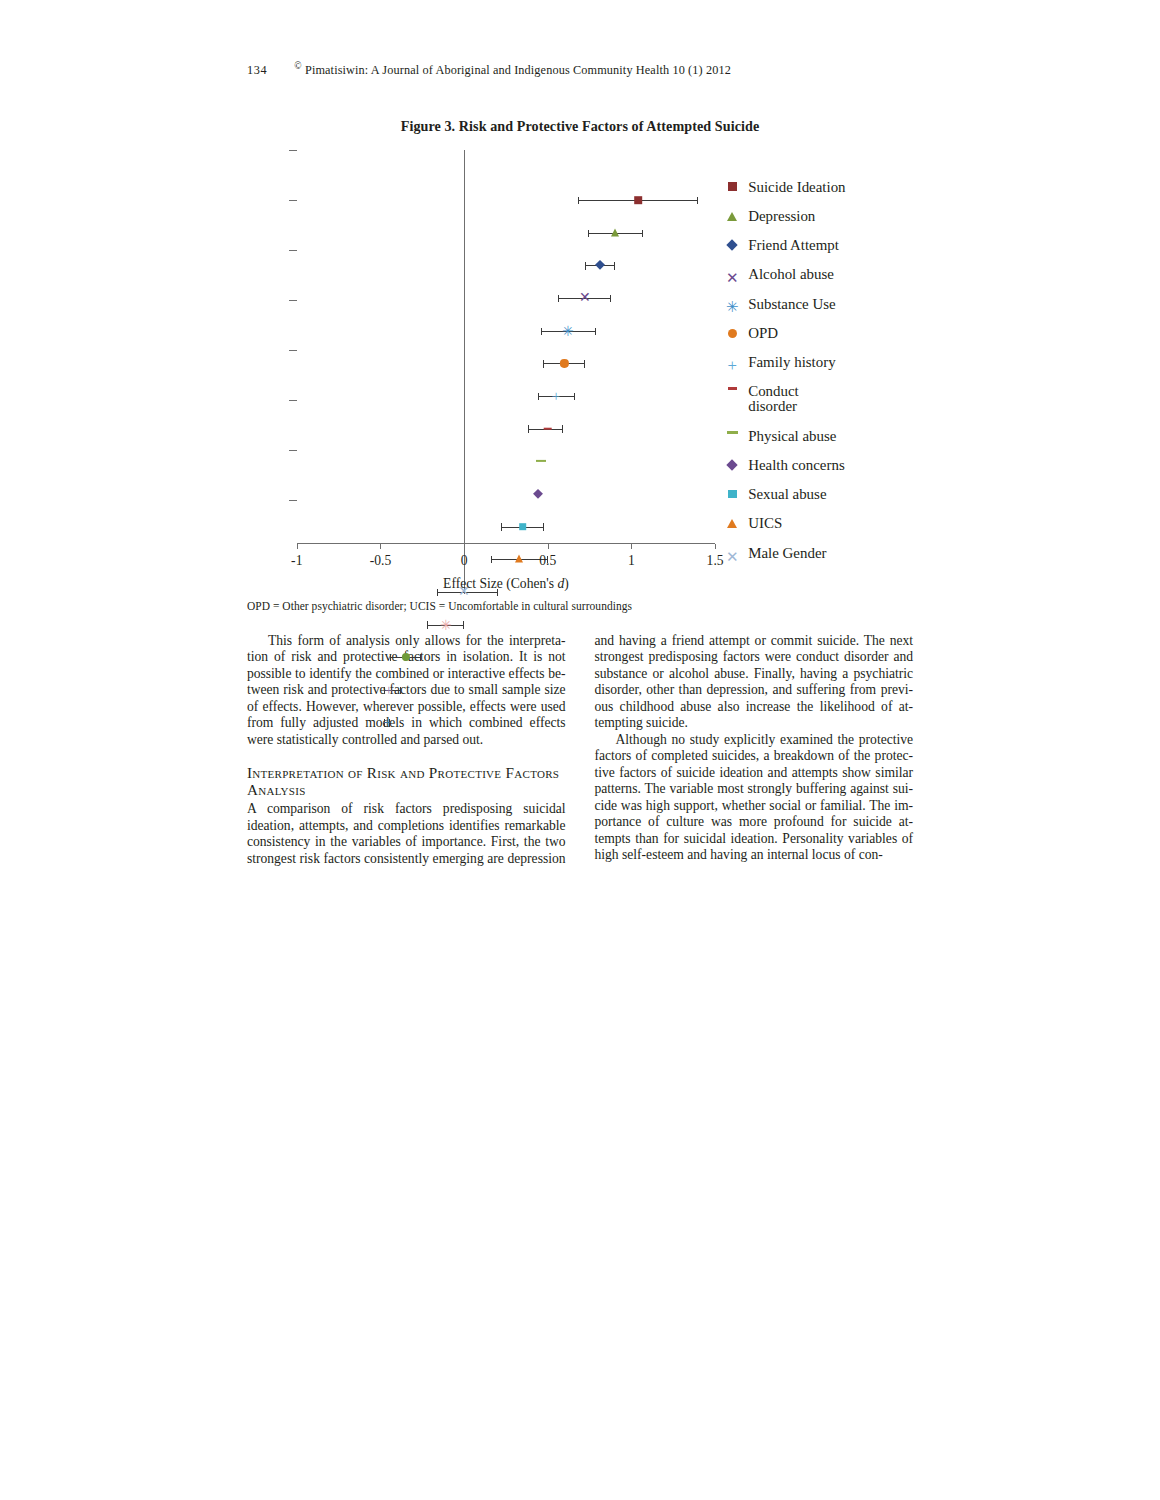134 © Pimatisiwin: A Journal of Aboriginal and Indigenous Community Health 10 (1) 2012
Figure 3. Risk and Protective Factors of Attempted Suicide
✕
✳
+
✕
✳
+
+
-1
-0.5
0
0.5
1
1.5
Effect Size (Cohen's d)
Suicide Ideation
Depression
Friend Attempt
✕Alcohol abuse
✳Substance Use
OPD
+Family history
Conduct
disorder
Physical abuse
Health concerns
Sexual abuse
UICS
✕Male Gender
OPD = Other psychiatric disorder; UCIS = Uncomfortable in cultural surroundings
This form of analysis only allows for the interpretation of risk and protective factors in isolation. It is not possible to identify the combined or interactive effects between risk and protective factors due to small sample size of effects. However, wherever possible, effects were used from fully adjusted models in which combined effects were statistically controlled and parsed out.
Interpretation of Risk and Protective Factors Analysis
A comparison of risk factors predisposing suicidal ideation, attempts, and completions identifies remarkable consistency in the variables of importance. First, the two strongest risk factors consistently emerging are depression and having a friend attempt or commit suicide. The next strongest predisposing factors were conduct disorder and substance or alcohol abuse. Finally, having a psychiatric disorder, other than depression, and suffering from previous childhood abuse also increase the likelihood of attempting suicide.
Although no study explicitly examined the protective factors of completed suicides, a breakdown of the protective factors of suicide ideation and attempts show similar patterns. The variable most strongly buffering against suicide was high support, whether social or familial. The importance of culture was more profound for suicide attempts than for suicidal ideation. Personality variables of high self-esteem and having an internal locus of con-